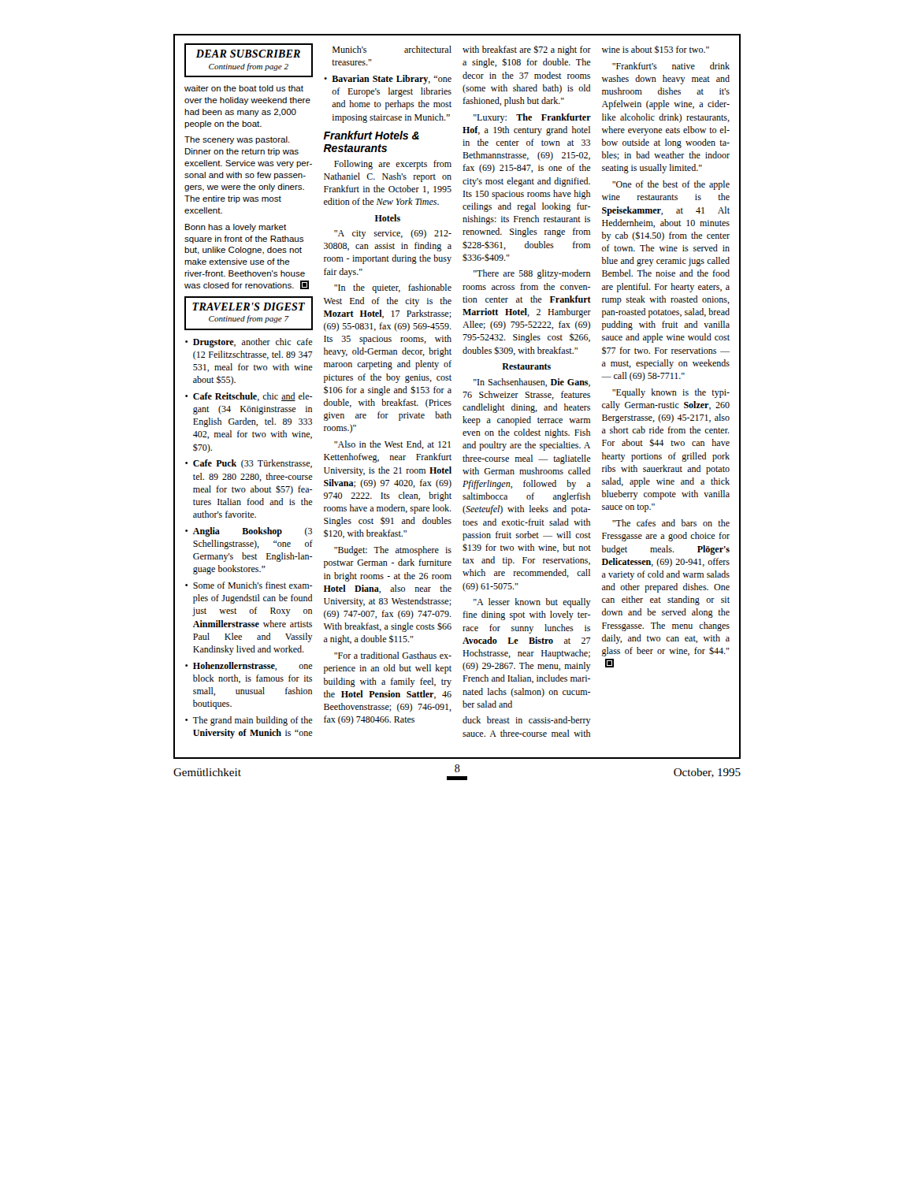DEAR SUBSCRIBER Continued from page 2
waiter on the boat told us that over the holiday weekend there had been as many as 2,000 people on the boat.
The scenery was pastoral. Dinner on the return trip was excellent. Service was very personal and with so few passengers, we were the only diners. The entire trip was most excellent.
Bonn has a lovely market square in front of the Rathaus but, unlike Cologne, does not make extensive use of the river-front. Beethoven's house was closed for renovations.
TRAVELER'S DIGEST Continued from page 7
Drugstore, another chic cafe (12 Feilitzschtrasse, tel. 89 347 531, meal for two with wine about $55).
Cafe Reitschule, chic and elegant (34 Königinstrasse in English Garden, tel. 89 333 402, meal for two with wine, $70).
Cafe Puck (33 Türkenstrasse, tel. 89 280 2280, three-course meal for two about $57) features Italian food and is the author's favorite.
Anglia Bookshop (3 Schellingstrasse), “one of Germany's best English-language bookstores.”
Some of Munich's finest examples of Jugendstil can be found just west of Roxy on Ainmillerstrasse where artists Paul Klee and Vassily Kandinsky lived and worked.
Hohenzollernstrasse, one block north, is famous for its small, unusual fashion boutiques.
The grand main building of the University of Munich is “one Munich's architectural treasures."
Bavarian State Library, “one of Europe's largest libraries and home to perhaps the most imposing staircase in Munich.”
Frankfurt Hotels & Restaurants
Following are excerpts from Nathaniel C. Nash's report on Frankfurt in the October 1, 1995 edition of the New York Times.
Hotels
"A city service, (69) 212-30808, can assist in finding a room - important during the busy fair days."
"In the quieter, fashionable West End of the city is the Mozart Hotel, 17 Parkstrasse; (69) 55-0831, fax (69) 569-4559. Its 35 spacious rooms, with heavy, old-German decor, bright maroon carpeting and plenty of pictures of the boy genius, cost $106 for a single and $153 for a double, with breakfast. (Prices given are for private bath rooms.)"
"Also in the West End, at 121 Kettenhofweg, near Frankfurt University, is the 21 room Hotel Silvana; (69) 97 4020, fax (69) 9740 2222. Its clean, bright rooms have a modern, spare look. Singles cost $91 and doubles $120, with breakfast."
"Budget: The atmosphere is postwar German - dark furniture in bright rooms - at the 26 room Hotel Diana, also near the University, at 83 Westendstrasse; (69) 747-007, fax (69) 747-079. With breakfast, a single costs $66 a night, a double $115."
"For a traditional Gasthaus experience in an old but well kept building with a family feel, try the Hotel Pension Sattler, 46 Beethovenstrasse; (69) 746-091, fax (69) 7480466. Rates
with breakfast are $72 a night for a single, $108 for double. The decor in the 37 modest rooms (some with shared bath) is old fashioned, plush but dark."
"Luxury: The Frankfurter Hof, a 19th century grand hotel in the center of town at 33 Bethmannstrasse, (69) 215-02, fax (69) 215-847, is one of the city's most elegant and dignified. Its 150 spacious rooms have high ceilings and regal looking furnishings: its French restaurant is renowned. Singles range from $228-$361, doubles from $336-$409."
"There are 588 glitzy-modern rooms across from the convention center at the Frankfurt Marriott Hotel, 2 Hamburger Allee; (69) 795-52222, fax (69) 795-52432. Singles cost $266, doubles $309, with breakfast."
Restaurants
"In Sachsenhausen, Die Gans, 76 Schweizer Strasse, features candlelight dining, and heaters keep a canopied terrace warm even on the coldest nights. Fish and poultry are the specialties. A three-course meal — tagliatelle with German mushrooms called Pfifferlingen, followed by a saltimbocca of anglerfish (Seeteufel) with leeks and potatoes and exotic-fruit salad with passion fruit sorbet — will cost $139 for two with wine, but not tax and tip. For reservations, which are recommended, call (69) 61-5075."
"A lesser known but equally fine dining spot with lovely terrace for sunny lunches is Avocado Le Bistro at 27 Hochstrasse, near Hauptwache; (69) 29-2867. The menu, mainly French and Italian, includes marinated lachs (salmon) on cucumber salad and
duck breast in cassis-and-berry sauce. A three-course meal with wine is about $153 for two."
"Frankfurt's native drink washes down heavy meat and mushroom dishes at it's Apfelwein (apple wine, a ciderlike alcoholic drink) restaurants, where everyone eats elbow to elbow outside at long wooden tables; in bad weather the indoor seating is usually limited."
"One of the best of the apple wine restaurants is the Speisekammer, at 41 Alt Heddernheim, about 10 minutes by cab ($14.50) from the center of town. The wine is served in blue and grey ceramic jugs called Bembel. The noise and the food are plentiful. For hearty eaters, a rump steak with roasted onions, pan-roasted potatoes, salad, bread pudding with fruit and vanilla sauce and apple wine would cost $77 for two. For reservations — a must, especially on weekends — call (69) 58-7711."
"Equally known is the typically German-rustic Solzer, 260 Bergerstrasse, (69) 45-2171, also a short cab ride from the center. For about $44 two can have hearty portions of grilled pork ribs with sauerkraut and potato salad, apple wine and a thick blueberry compote with vanilla sauce on top."
"The cafes and bars on the Fressgasse are a good choice for budget meals. Plöger's Delicatessen, (69) 20-941, offers a variety of cold and warm salads and other prepared dishes. One can either eat standing or sit down and be served along the Fressgasse. The menu changes daily, and two can eat, with a glass of beer or wine, for $44."
Gemütlichkeit
8
October, 1995